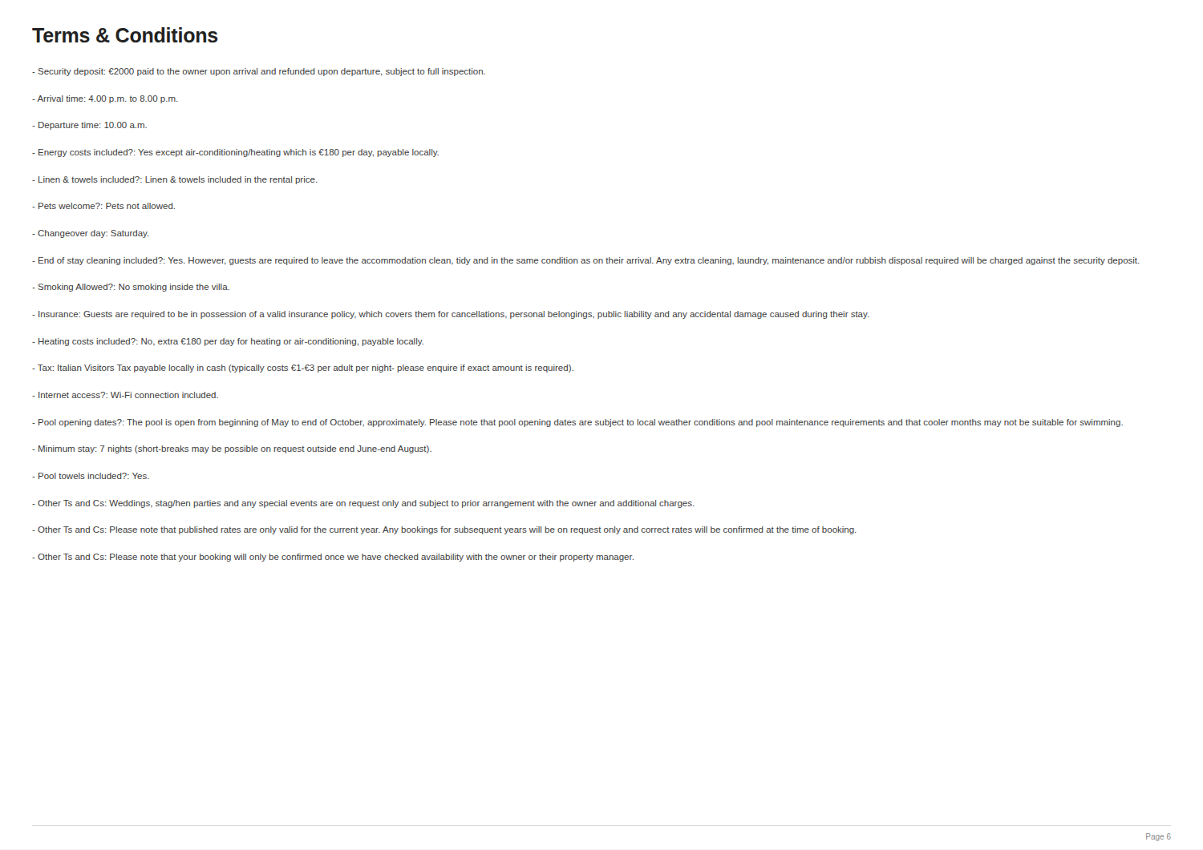Terms & Conditions
- Security deposit: €2000 paid to the owner upon arrival and refunded upon departure, subject to full inspection.
- Arrival time: 4.00 p.m. to 8.00 p.m.
- Departure time: 10.00 a.m.
- Energy costs included?: Yes except air-conditioning/heating which is €180 per day, payable locally.
- Linen & towels included?: Linen & towels included in the rental price.
- Pets welcome?: Pets not allowed.
- Changeover day: Saturday.
- End of stay cleaning included?: Yes. However, guests are required to leave the accommodation clean, tidy and in the same condition as on their arrival. Any extra cleaning, laundry, maintenance and/or rubbish disposal required will be charged against the security deposit.
- Smoking Allowed?: No smoking inside the villa.
- Insurance: Guests are required to be in possession of a valid insurance policy, which covers them for cancellations, personal belongings, public liability and any accidental damage caused during their stay.
- Heating costs included?: No, extra €180 per day for heating or air-conditioning, payable locally.
- Tax: Italian Visitors Tax payable locally in cash (typically costs €1-€3 per adult per night- please enquire if exact amount is required).
- Internet access?: Wi-Fi connection included.
- Pool opening dates?: The pool is open from beginning of May to end of October, approximately. Please note that pool opening dates are subject to local weather conditions and pool maintenance requirements and that cooler months may not be suitable for swimming.
- Minimum stay: 7 nights (short-breaks may be possible on request outside end June-end August).
- Pool towels included?: Yes.
- Other Ts and Cs: Weddings, stag/hen parties and any special events are on request only and subject to prior arrangement with the owner and additional charges.
- Other Ts and Cs: Please note that published rates are only valid for the current year. Any bookings for subsequent years will be on request only and correct rates will be confirmed at the time of booking.
- Other Ts and Cs: Please note that your booking will only be confirmed once we have checked availability with the owner or their property manager.
Page 6